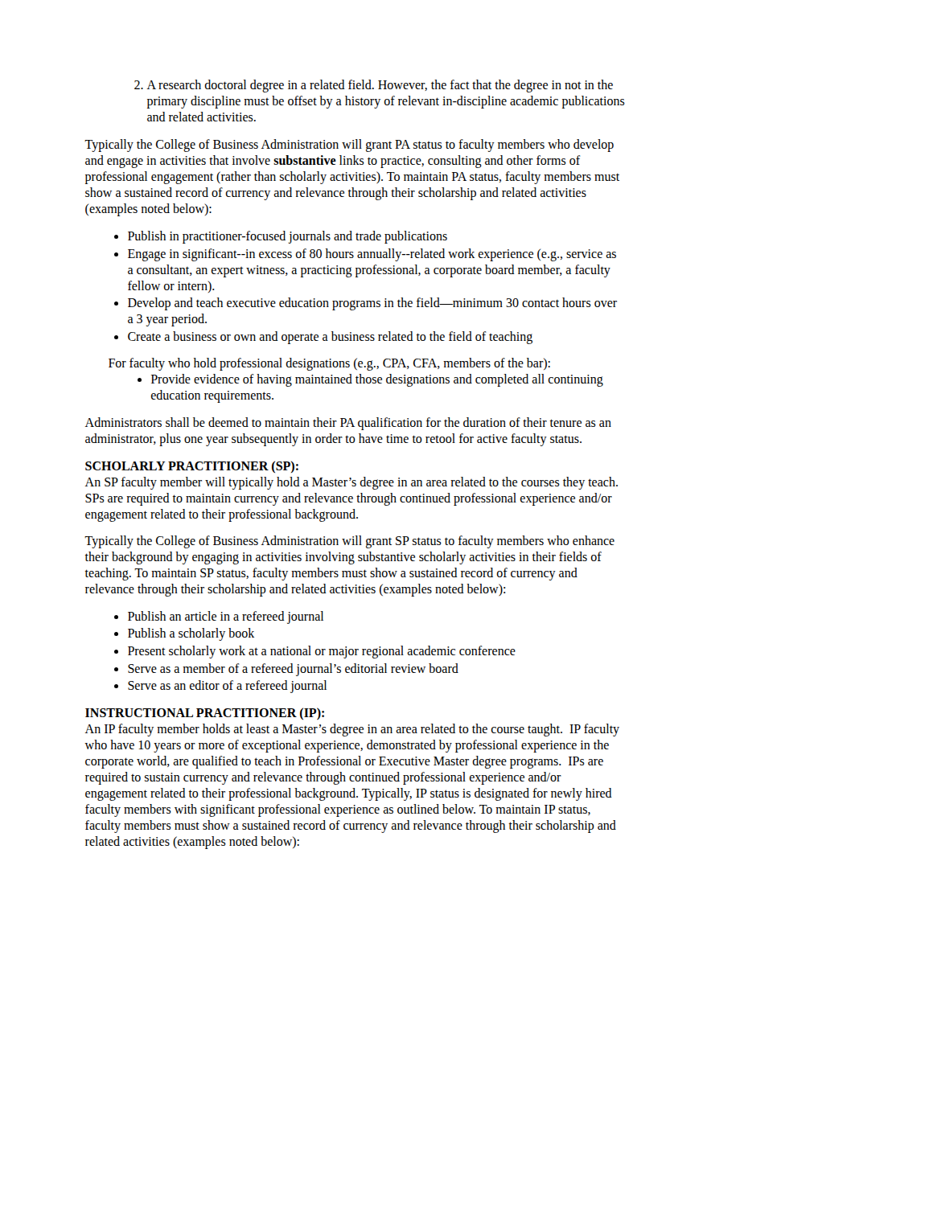A research doctoral degree in a related field. However, the fact that the degree in not in the primary discipline must be offset by a history of relevant in-discipline academic publications and related activities.
Typically the College of Business Administration will grant PA status to faculty members who develop and engage in activities that involve substantive links to practice, consulting and other forms of professional engagement (rather than scholarly activities). To maintain PA status, faculty members must show a sustained record of currency and relevance through their scholarship and related activities (examples noted below):
Publish in practitioner-focused journals and trade publications
Engage in significant--in excess of 80 hours annually--related work experience (e.g., service as a consultant, an expert witness, a practicing professional, a corporate board member, a faculty fellow or intern).
Develop and teach executive education programs in the field—minimum 30 contact hours over a 3 year period.
Create a business or own and operate a business related to the field of teaching
For faculty who hold professional designations (e.g., CPA, CFA, members of the bar):
Provide evidence of having maintained those designations and completed all continuing education requirements.
Administrators shall be deemed to maintain their PA qualification for the duration of their tenure as an administrator, plus one year subsequently in order to have time to retool for active faculty status.
Scholarly Practitioner (SP):
An SP faculty member will typically hold a Master’s degree in an area related to the courses they teach. SPs are required to maintain currency and relevance through continued professional experience and/or engagement related to their professional background.
Typically the College of Business Administration will grant SP status to faculty members who enhance their background by engaging in activities involving substantive scholarly activities in their fields of teaching. To maintain SP status, faculty members must show a sustained record of currency and relevance through their scholarship and related activities (examples noted below):
Publish an article in a refereed journal
Publish a scholarly book
Present scholarly work at a national or major regional academic conference
Serve as a member of a refereed journal’s editorial review board
Serve as an editor of a refereed journal
Instructional Practitioner (IP):
An IP faculty member holds at least a Master’s degree in an area related to the course taught. IP faculty who have 10 years or more of exceptional experience, demonstrated by professional experience in the corporate world, are qualified to teach in Professional or Executive Master degree programs. IPs are required to sustain currency and relevance through continued professional experience and/or engagement related to their professional background. Typically, IP status is designated for newly hired faculty members with significant professional experience as outlined below. To maintain IP status, faculty members must show a sustained record of currency and relevance through their scholarship and related activities (examples noted below):